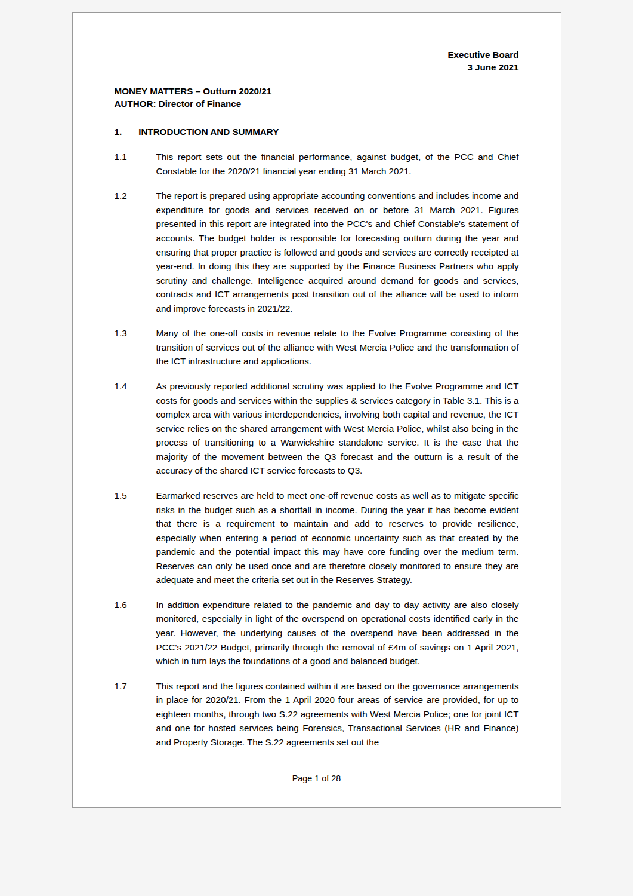Executive Board
3 June 2021
MONEY MATTERS – Outturn 2020/21
AUTHOR: Director of Finance
1. INTRODUCTION AND SUMMARY
1.1 This report sets out the financial performance, against budget, of the PCC and Chief Constable for the 2020/21 financial year ending 31 March 2021.
1.2 The report is prepared using appropriate accounting conventions and includes income and expenditure for goods and services received on or before 31 March 2021. Figures presented in this report are integrated into the PCC's and Chief Constable's statement of accounts. The budget holder is responsible for forecasting outturn during the year and ensuring that proper practice is followed and goods and services are correctly receipted at year-end. In doing this they are supported by the Finance Business Partners who apply scrutiny and challenge. Intelligence acquired around demand for goods and services, contracts and ICT arrangements post transition out of the alliance will be used to inform and improve forecasts in 2021/22.
1.3 Many of the one-off costs in revenue relate to the Evolve Programme consisting of the transition of services out of the alliance with West Mercia Police and the transformation of the ICT infrastructure and applications.
1.4 As previously reported additional scrutiny was applied to the Evolve Programme and ICT costs for goods and services within the supplies & services category in Table 3.1. This is a complex area with various interdependencies, involving both capital and revenue, the ICT service relies on the shared arrangement with West Mercia Police, whilst also being in the process of transitioning to a Warwickshire standalone service. It is the case that the majority of the movement between the Q3 forecast and the outturn is a result of the accuracy of the shared ICT service forecasts to Q3.
1.5 Earmarked reserves are held to meet one-off revenue costs as well as to mitigate specific risks in the budget such as a shortfall in income. During the year it has become evident that there is a requirement to maintain and add to reserves to provide resilience, especially when entering a period of economic uncertainty such as that created by the pandemic and the potential impact this may have core funding over the medium term. Reserves can only be used once and are therefore closely monitored to ensure they are adequate and meet the criteria set out in the Reserves Strategy.
1.6 In addition expenditure related to the pandemic and day to day activity are also closely monitored, especially in light of the overspend on operational costs identified early in the year. However, the underlying causes of the overspend have been addressed in the PCC's 2021/22 Budget, primarily through the removal of £4m of savings on 1 April 2021, which in turn lays the foundations of a good and balanced budget.
1.7 This report and the figures contained within it are based on the governance arrangements in place for 2020/21. From the 1 April 2020 four areas of service are provided, for up to eighteen months, through two S.22 agreements with West Mercia Police; one for joint ICT and one for hosted services being Forensics, Transactional Services (HR and Finance) and Property Storage. The S.22 agreements set out the
Page 1 of 28